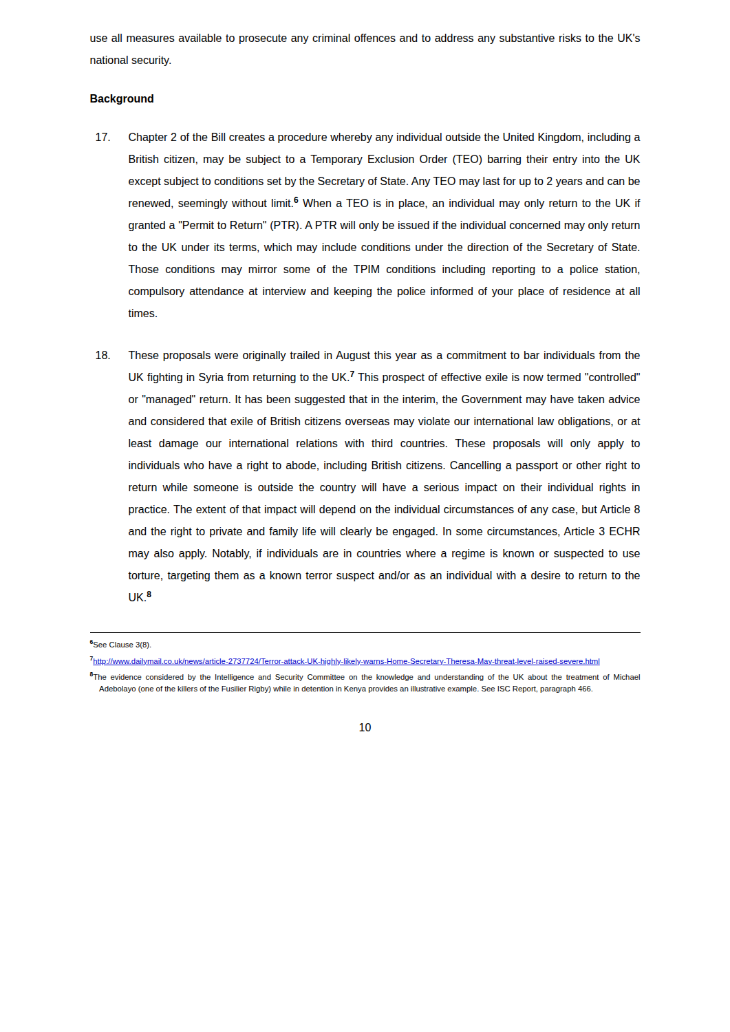use all measures available to prosecute any criminal offences and to address any substantive risks to the UK's national security.
Background
Chapter 2 of the Bill creates a procedure whereby any individual outside the United Kingdom, including a British citizen, may be subject to a Temporary Exclusion Order (TEO) barring their entry into the UK except subject to conditions set by the Secretary of State. Any TEO may last for up to 2 years and can be renewed, seemingly without limit.6 When a TEO is in place, an individual may only return to the UK if granted a "Permit to Return" (PTR). A PTR will only be issued if the individual concerned may only return to the UK under its terms, which may include conditions under the direction of the Secretary of State. Those conditions may mirror some of the TPIM conditions including reporting to a police station, compulsory attendance at interview and keeping the police informed of your place of residence at all times.
These proposals were originally trailed in August this year as a commitment to bar individuals from the UK fighting in Syria from returning to the UK.7 This prospect of effective exile is now termed "controlled" or "managed" return. It has been suggested that in the interim, the Government may have taken advice and considered that exile of British citizens overseas may violate our international law obligations, or at least damage our international relations with third countries. These proposals will only apply to individuals who have a right to abode, including British citizens. Cancelling a passport or other right to return while someone is outside the country will have a serious impact on their individual rights in practice. The extent of that impact will depend on the individual circumstances of any case, but Article 8 and the right to private and family life will clearly be engaged. In some circumstances, Article 3 ECHR may also apply. Notably, if individuals are in countries where a regime is known or suspected to use torture, targeting them as a known terror suspect and/or as an individual with a desire to return to the UK.8
6See Clause 3(8).
7http://www.dailymail.co.uk/news/article-2737724/Terror-attack-UK-highly-likely-warns-Home-Secretary-Theresa-May-threat-level-raised-severe.html
8The evidence considered by the Intelligence and Security Committee on the knowledge and understanding of the UK about the treatment of Michael Adebolayo (one of the killers of the Fusilier Rigby) while in detention in Kenya provides an illustrative example. See ISC Report, paragraph 466.
10